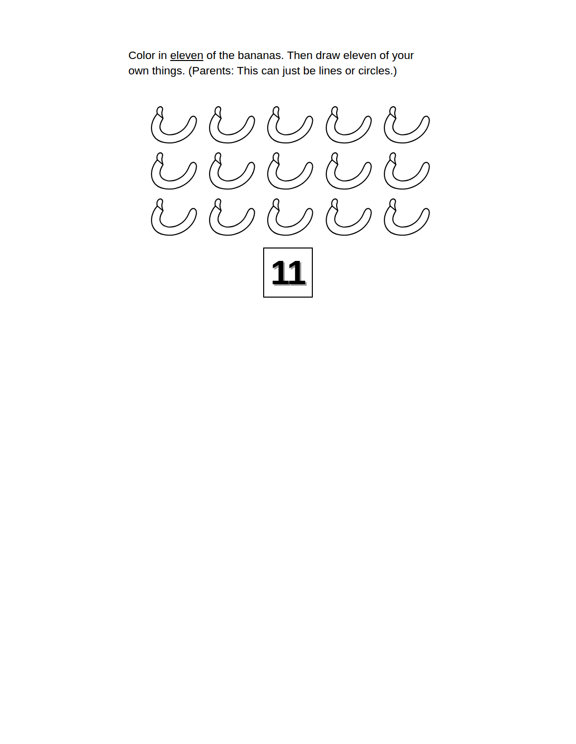Color in eleven of the bananas. Then draw eleven of your own things. (Parents: This can just be lines or circles.)
11